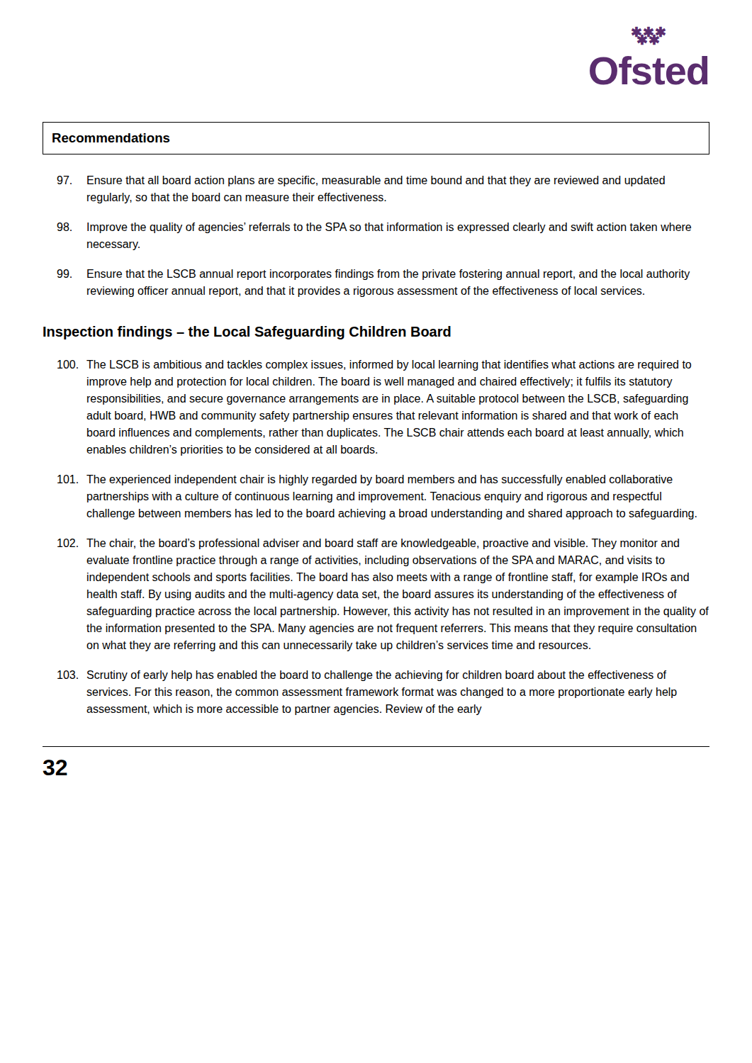✱✱✱
✱✱ Ofsted
Recommendations
97.
Ensure that all board action plans are specific, measurable and time bound and that they are reviewed and updated regularly, so that the board can measure their effectiveness.
98.
Improve the quality of agencies’ referrals to the SPA so that information is expressed clearly and swift action taken where necessary.
99.
Ensure that the LSCB annual report incorporates findings from the private fostering annual report, and the local authority reviewing officer annual report, and that it provides a rigorous assessment of the effectiveness of local services.
Inspection findings – the Local Safeguarding Children Board
100.
The LSCB is ambitious and tackles complex issues, informed by local learning that identifies what actions are required to improve help and protection for local children. The board is well managed and chaired effectively; it fulfils its statutory responsibilities, and secure governance arrangements are in place. A suitable protocol between the LSCB, safeguarding adult board, HWB and community safety partnership ensures that relevant information is shared and that work of each board influences and complements, rather than duplicates. The LSCB chair attends each board at least annually, which enables children’s priorities to be considered at all boards.
101.
The experienced independent chair is highly regarded by board members and has successfully enabled collaborative partnerships with a culture of continuous learning and improvement. Tenacious enquiry and rigorous and respectful challenge between members has led to the board achieving a broad understanding and shared approach to safeguarding.
102.
The chair, the board’s professional adviser and board staff are knowledgeable, proactive and visible. They monitor and evaluate frontline practice through a range of activities, including observations of the SPA and MARAC, and visits to independent schools and sports facilities. The board has also meets with a range of frontline staff, for example IROs and health staff. By using audits and the multi-agency data set, the board assures its understanding of the effectiveness of safeguarding practice across the local partnership. However, this activity has not resulted in an improvement in the quality of the information presented to the SPA. Many agencies are not frequent referrers. This means that they require consultation on what they are referring and this can unnecessarily take up children’s services time and resources.
103.
Scrutiny of early help has enabled the board to challenge the achieving for children board about the effectiveness of services. For this reason, the common assessment framework format was changed to a more proportionate early help assessment, which is more accessible to partner agencies. Review of the early
32